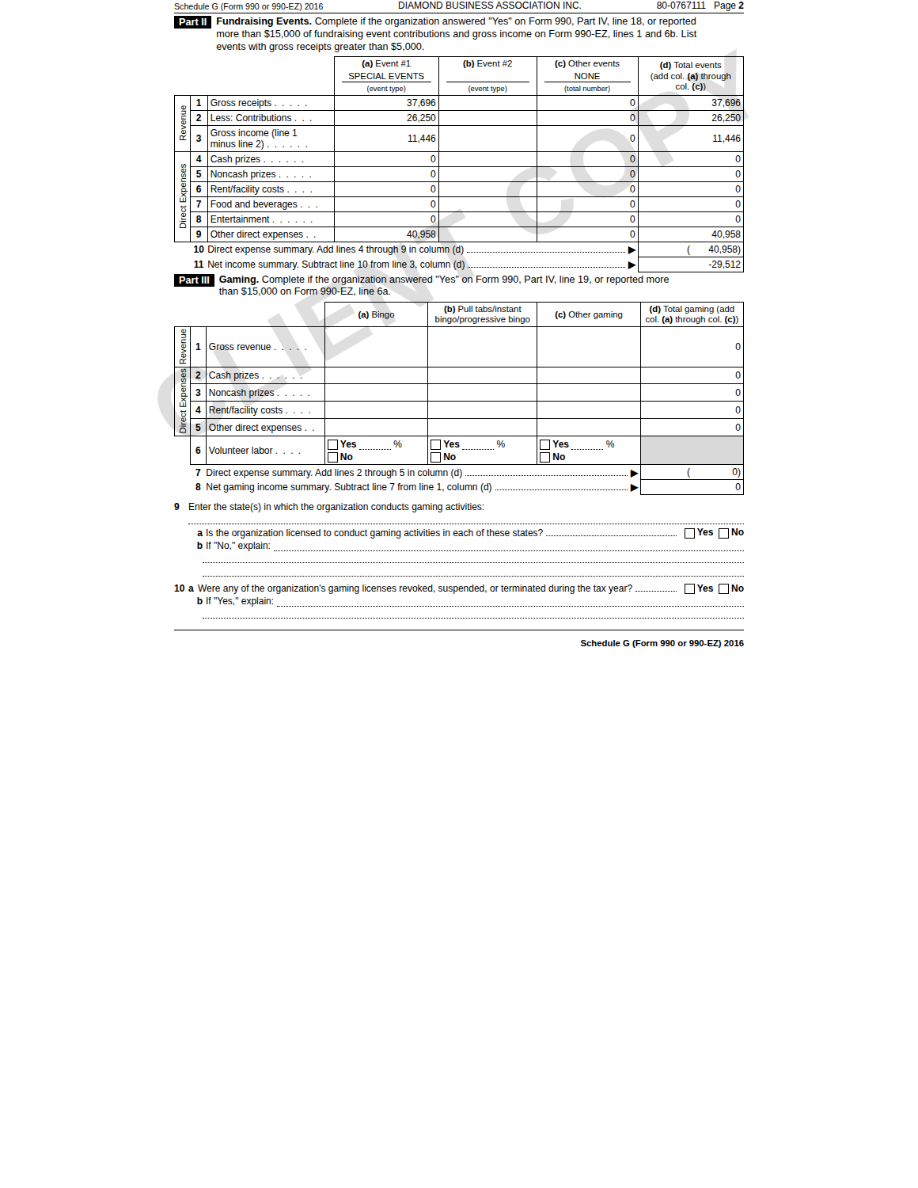CLIENT COPY
Schedule G (Form 990 or 990-EZ) 2016
DIAMOND BUSINESS ASSOCIATION INC.
80-0767111 Page 2
Part II
Fundraising Events. Complete if the organization answered "Yes" on Form 990, Part IV, line 18, or reported
more than $15,000 of fundraising event contributions and gross income on Form 990-EZ, lines 1 and 6b. List
events with gross receipts greater than $5,000.
| | | | (a) Event #1 SPECIAL EVENTS (event type) | (b) Event #2 (event type) | (c) Other events NONE (total number) | (d) Total events (add col. (a) through col. (c) ) |
| Revenue | 1 | Gross receipts . . . . . | 37,696 | | 0 | 37,696 |
| 2 | Less: Contributions . . . | 26,250 | | 0 | 26,250 |
| 3 | Gross income (line 1 minus line 2) . . . . . . | 11,446 | | 0 | 11,446 |
| Direct Expenses | 4 | Cash prizes . . . . . . | 0 | | 0 | 0 |
| 5 | Noncash prizes . . . . . | 0 | | 0 | 0 |
| 6 | Rent/facility costs . . . . | 0 | | 0 | 0 |
| 7 | Food and beverages . . . | 0 | | 0 | 0 |
| 8 | Entertainment . . . . . . | 0 | | 0 | 0 |
| 9 | Other direct expenses . . | 40,958 | | 0 | 40,958 |
| | 10 | Direct expense summary. Add lines 4 through 9 in column (d) ▶ | ( 40,958 ) |
| | 11 | Net income summary. Subtract line 10 from line 3, column (d) ▶ | -29,512 |
Part III
Gaming. Complete if the organization answered "Yes" on Form 990, Part IV, line 19, or reported more
than $15,000 on Form 990-EZ, line 6a.
| | | | (a) Bingo | (b) Pull tabs/instant bingo/progressive bingo | (c) Other gaming | (d) Total gaming (add col. (a) through col. (c) ) |
| Revenue | 1 | Gross revenue . . . . . | | | | 0 |
| Direct Expenses | 2 | Cash prizes . . . . . . | | | | 0 |
| 3 | Noncash prizes . . . . . | | | | 0 |
| 4 | Rent/facility costs . . . . | | | | 0 |
| 5 | Other direct expenses . . | | | | 0 |
| | 6 | Volunteer labor . . . . | Yes % No | Yes % No | Yes % No | |
| | 7 | Direct expense summary. Add lines 2 through 5 in column (d) ▶ | ( 0 ) |
| | 8 | Net gaming income summary. Subtract line 7 from line 1, column (d) ▶ | 0 |
9
Enter the state(s) in which the organization conducts gaming activities:
a
Is the organization licensed to conduct gaming activities in each of these states?
Yes No
b
If "No," explain:
10
a
Were any of the organization's gaming licenses revoked, suspended, or terminated during the tax year?
Yes No
b
If "Yes," explain:
Schedule G (Form 990 or 990-EZ) 2016